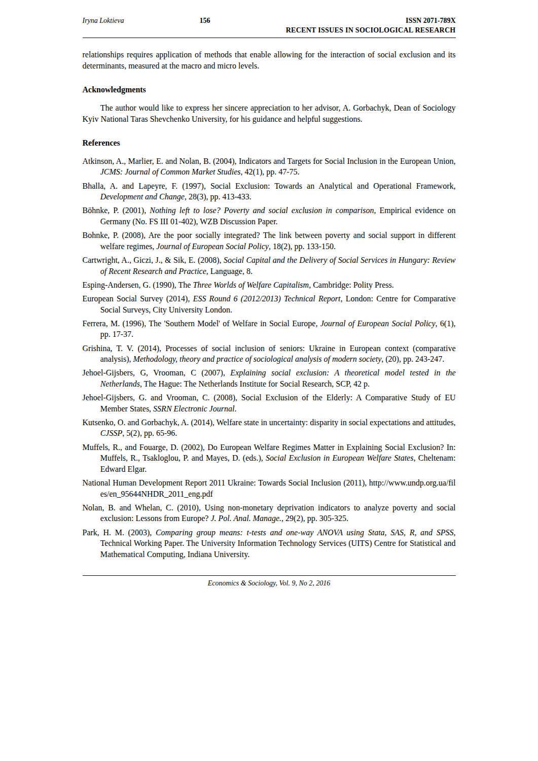Iryna Loktieva
156
ISSN 2071-789X
RECENT ISSUES IN SOCIOLOGICAL RESEARCH
relationships requires application of methods that enable allowing for the interaction of social exclusion and its determinants, measured at the macro and micro levels.
Acknowledgments
The author would like to express her sincere appreciation to her advisor, A. Gorbachyk, Dean of Sociology Kyiv National Taras Shevchenko University, for his guidance and helpful suggestions.
References
Atkinson, A., Marlier, E. and Nolan, B. (2004), Indicators and Targets for Social Inclusion in the European Union, JCMS: Journal of Common Market Studies, 42(1), pp. 47-75.
Bhalla, A. and Lapeyre, F. (1997), Social Exclusion: Towards an Analytical and Operational Framework, Development and Change, 28(3), pp. 413-433.
Böhnke, P. (2001), Nothing left to lose? Poverty and social exclusion in comparison, Empirical evidence on Germany (No. FS III 01-402), WZB Discussion Paper.
Bohnke, P. (2008), Are the poor socially integrated? The link between poverty and social support in different welfare regimes, Journal of European Social Policy, 18(2), pp. 133-150.
Cartwright, A., Giczi, J., & Sik, E. (2008), Social Capital and the Delivery of Social Services in Hungary: Review of Recent Research and Practice, Language, 8.
Esping-Andersen, G. (1990), The Three Worlds of Welfare Capitalism, Cambridge: Polity Press.
European Social Survey (2014), ESS Round 6 (2012/2013) Technical Report, London: Centre for Comparative Social Surveys, City University London.
Ferrera, M. (1996), The 'Southern Model' of Welfare in Social Europe, Journal of European Social Policy, 6(1), pp. 17-37.
Grishina, T. V. (2014), Processes of social inclusion of seniors: Ukraine in European context (comparative analysis), Methodology, theory and practice of sociological analysis of modern society, (20), pp. 243-247.
Jehoel-Gijsbers, G, Vrooman, C (2007), Explaining social exclusion: A theoretical model tested in the Netherlands, The Hague: The Netherlands Institute for Social Research, SCP, 42 p.
Jehoel-Gijsbers, G. and Vrooman, C. (2008), Social Exclusion of the Elderly: A Comparative Study of EU Member States, SSRN Electronic Journal.
Kutsenko, O. and Gorbachyk, A. (2014), Welfare state in uncertainty: disparity in social expectations and attitudes, CJSSP, 5(2), pp. 65-96.
Muffels, R., and Fouarge, D. (2002), Do European Welfare Regimes Matter in Explaining Social Exclusion? In: Muffels, R., Tsakloglou, P. and Mayes, D. (eds.), Social Exclusion in European Welfare States, Cheltenam: Edward Elgar.
National Human Development Report 2011 Ukraine: Towards Social Inclusion (2011), http://www.undp.org.ua/files/en_95644NHDR_2011_eng.pdf
Nolan, B. and Whelan, C. (2010), Using non-monetary deprivation indicators to analyze poverty and social exclusion: Lessons from Europe? J. Pol. Anal. Manage., 29(2), pp. 305-325.
Park, H. M. (2003), Comparing group means: t-tests and one-way ANOVA using Stata, SAS, R, and SPSS, Technical Working Paper. The University Information Technology Services (UITS) Centre for Statistical and Mathematical Computing, Indiana University.
Economics & Sociology, Vol. 9, No 2, 2016